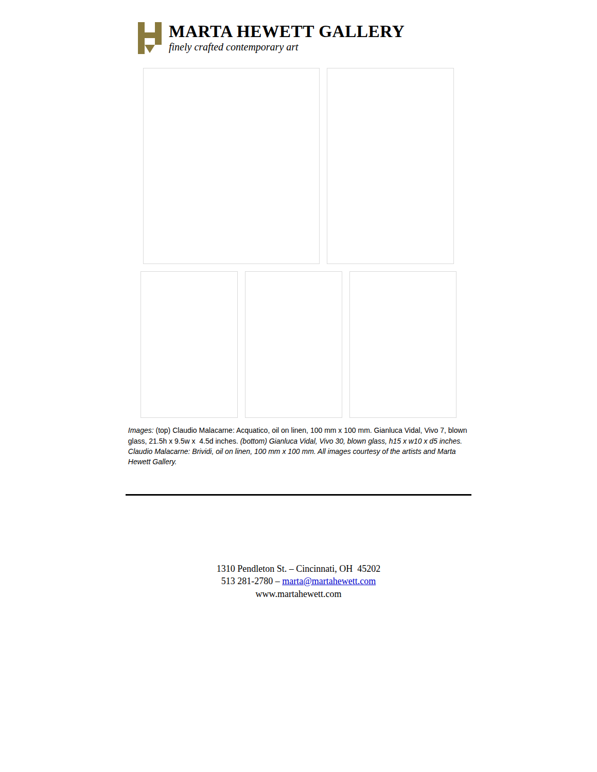MARTA HEWETT GALLERY
finely crafted contemporary art
Images: (top) Claudio Malacarne: Acquatico, oil on linen, 100 mm x 100 mm. Gianluca Vidal, Vivo 7, blown glass, 21.5h x 9.5w x 4.5d inches. (bottom) Gianluca Vidal, Vivo 30, blown glass, h15 x w10 x d5 inches. Claudio Malacarne: Brividi, oil on linen, 100 mm x 100 mm. All images courtesy of the artists and Marta Hewett Gallery.
1310 Pendleton St. – Cincinnati, OH 45202
513 281-2780 – marta@martahewett.com
www.martahewett.com